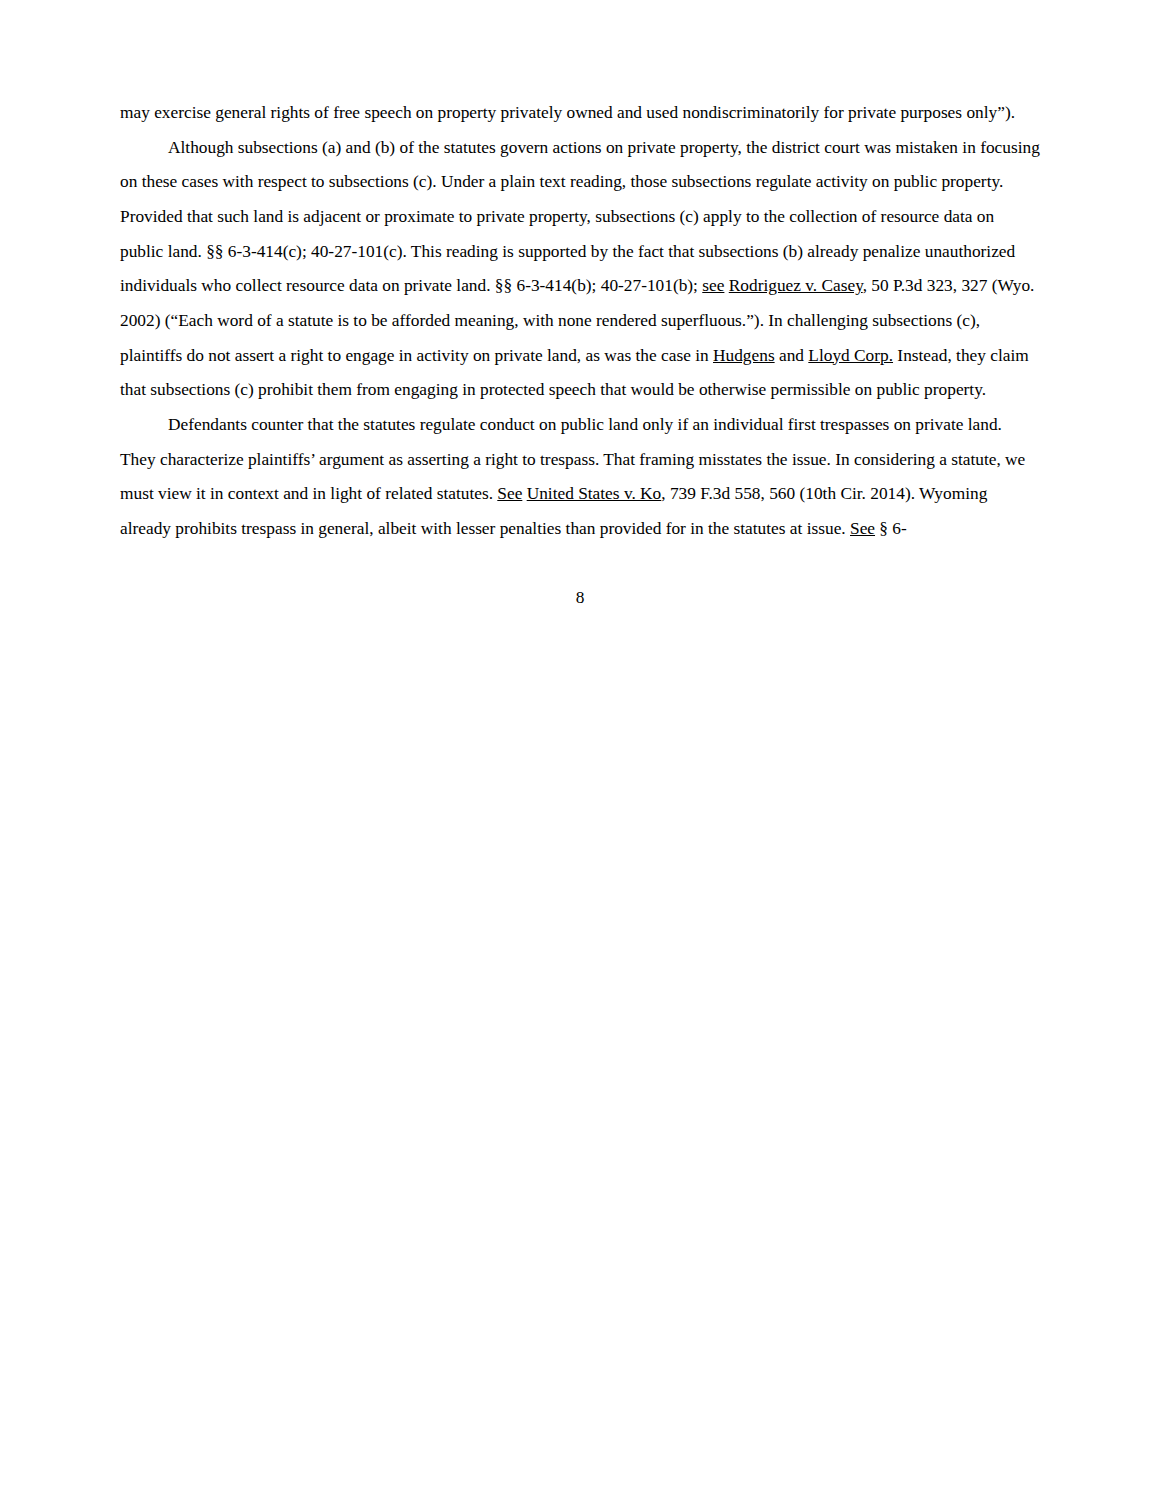may exercise general rights of free speech on property privately owned and used nondiscriminatorily for private purposes only”).
Although subsections (a) and (b) of the statutes govern actions on private property, the district court was mistaken in focusing on these cases with respect to subsections (c). Under a plain text reading, those subsections regulate activity on public property. Provided that such land is adjacent or proximate to private property, subsections (c) apply to the collection of resource data on public land. §§ 6-3-414(c); 40-27-101(c). This reading is supported by the fact that subsections (b) already penalize unauthorized individuals who collect resource data on private land. §§ 6-3-414(b); 40-27-101(b); see Rodriguez v. Casey, 50 P.3d 323, 327 (Wyo. 2002) (“Each word of a statute is to be afforded meaning, with none rendered superfluous.”). In challenging subsections (c), plaintiffs do not assert a right to engage in activity on private land, as was the case in Hudgens and Lloyd Corp. Instead, they claim that subsections (c) prohibit them from engaging in protected speech that would be otherwise permissible on public property.
Defendants counter that the statutes regulate conduct on public land only if an individual first trespasses on private land. They characterize plaintiffs’ argument as asserting a right to trespass. That framing misstates the issue. In considering a statute, we must view it in context and in light of related statutes. See United States v. Ko, 739 F.3d 558, 560 (10th Cir. 2014). Wyoming already prohibits trespass in general, albeit with lesser penalties than provided for in the statutes at issue. See § 6-
8